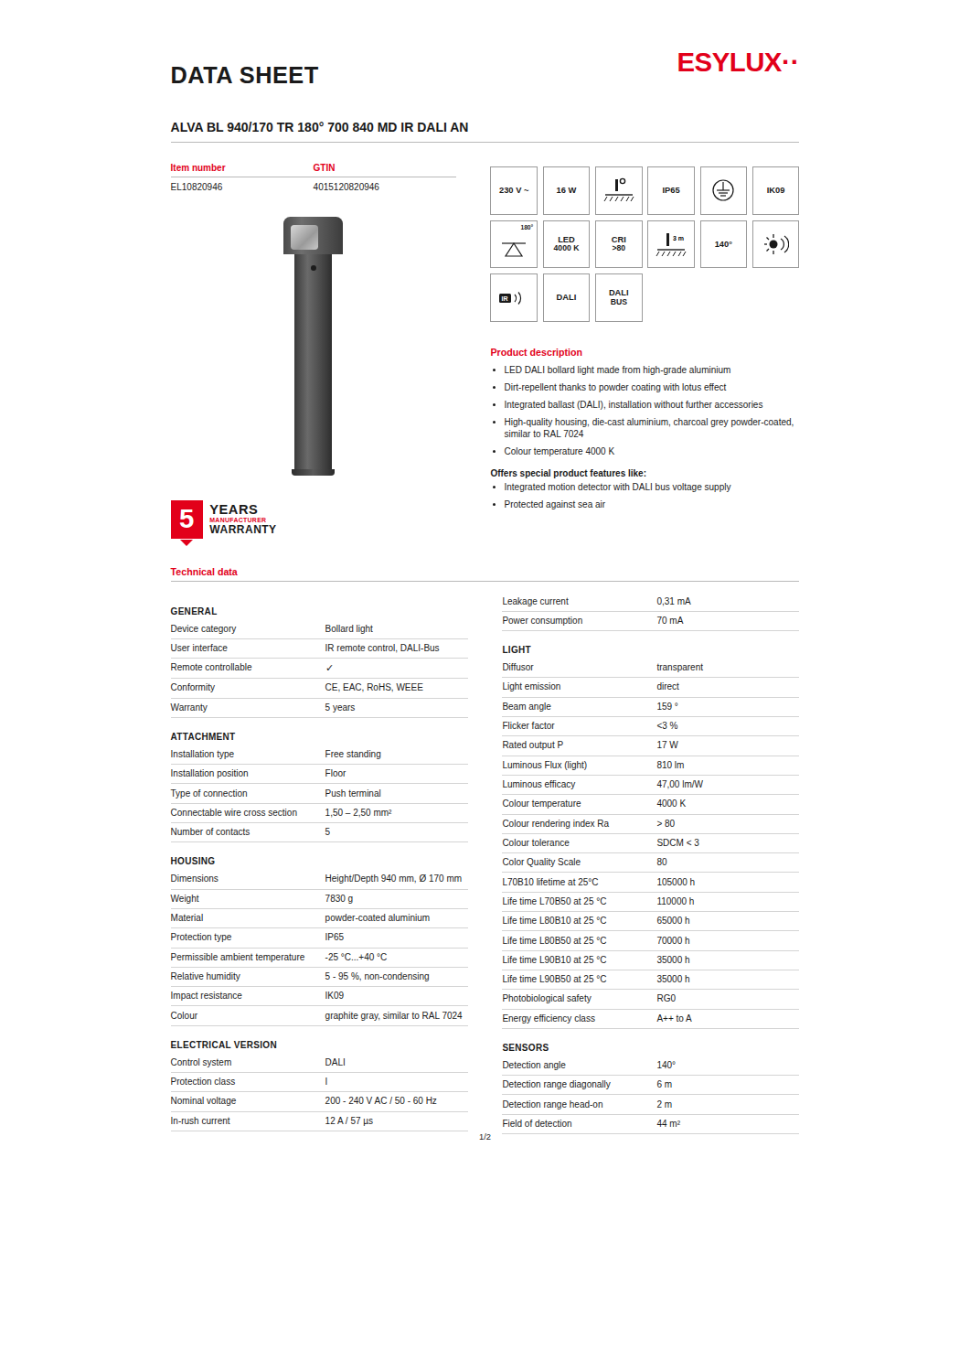DATA SHEET
ESYLUX··
ALVA BL 940/170 TR 180° 700 840 MD IR DALI AN
| Item number | GTIN |
| --- | --- |
| EL10820946 | 4015120820946 |
5
YEARS
MANUFACTURER
WARRANTY
230 V ~
16 W
IP65
IK09
180°
LED4000 K
CRI>80
3 m
140°
IR
DALI
DALIBUS
Product description
LED DALI bollard light made from high-grade aluminium
Dirt-repellent thanks to powder coating with lotus effect
Integrated ballast (DALI), installation without further accessories
High-quality housing, die-cast aluminium, charcoal grey powder-coated, similar to RAL 7024
Colour temperature 4000 K
Offers special product features like:
Integrated motion detector with DALI bus voltage supply
Protected against sea air
Technical data
GENERAL
| Device category | Bollard light |
| User interface | IR remote control, DALI-Bus |
| Remote controllable | ✓ |
| Conformity | CE, EAC, RoHS, WEEE |
| Warranty | 5 years |
ATTACHMENT
| Installation type | Free standing |
| Installation position | Floor |
| Type of connection | Push terminal |
| Connectable wire cross section | 1,50 – 2,50 mm² |
| Number of contacts | 5 |
HOUSING
| Dimensions | Height/Depth 940 mm, Ø 170 mm |
| Weight | 7830 g |
| Material | powder-coated aluminium |
| Protection type | IP65 |
| Permissible ambient temperature | -25 °C...+40 °C |
| Relative humidity | 5 - 95 %, non-condensing |
| Impact resistance | IK09 |
| Colour | graphite gray, similar to RAL 7024 |
ELECTRICAL VERSION
| Control system | DALI |
| Protection class | I |
| Nominal voltage | 200 - 240 V AC / 50 - 60 Hz |
| In-rush current | 12 A / 57 µs |
| Leakage current | 0,31 mA |
| Power consumption | 70 mA |
LIGHT
| Diffusor | transparent |
| Light emission | direct |
| Beam angle | 159 ° |
| Flicker factor | <3 % |
| Rated output P | 17 W |
| Luminous Flux (light) | 810 lm |
| Luminous efficacy | 47,00 lm/W |
| Colour temperature | 4000 K |
| Colour rendering index Ra | > 80 |
| Colour tolerance | SDCM < 3 |
| Color Quality Scale | 80 |
| L70B10 lifetime at 25°C | 105000 h |
| Life time L70B50 at 25 °C | 110000 h |
| Life time L80B10 at 25 °C | 65000 h |
| Life time L80B50 at 25 °C | 70000 h |
| Life time L90B10 at 25 °C | 35000 h |
| Life time L90B50 at 25 °C | 35000 h |
| Photobiological safety | RG0 |
| Energy efficiency class | A++ to A |
SENSORS
| Detection angle | 140° |
| Detection range diagonally | 6 m |
| Detection range head-on | 2 m |
| Field of detection | 44 m² |
1/2